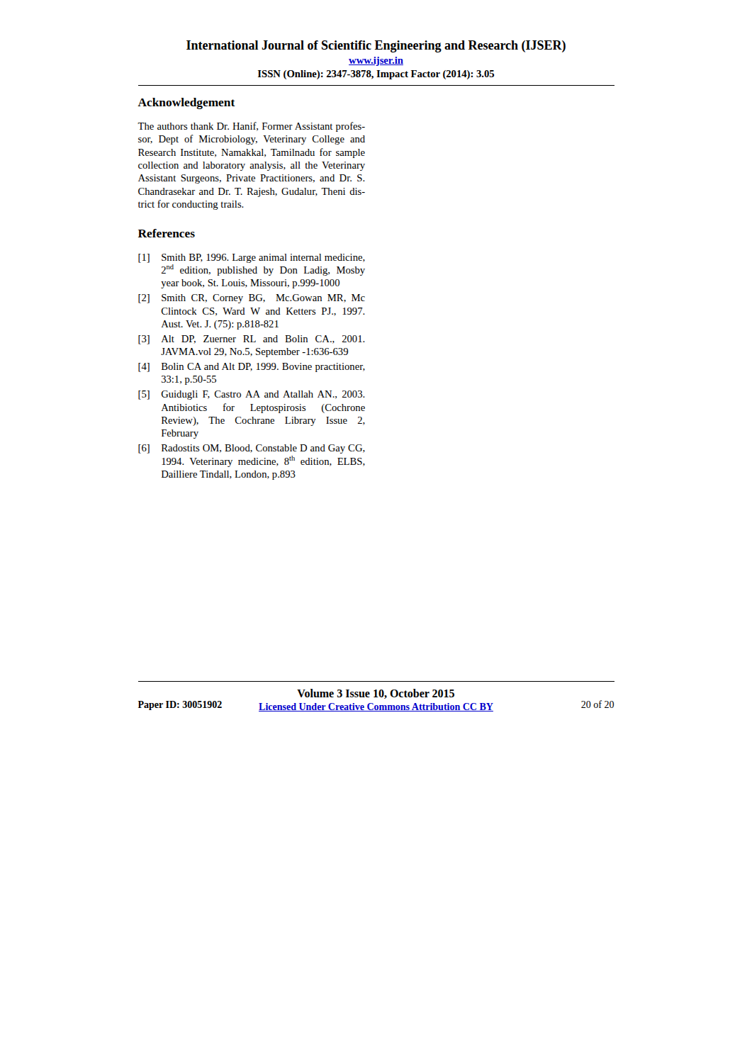International Journal of Scientific Engineering and Research (IJSER)
www.ijser.in
ISSN (Online): 2347-3878, Impact Factor (2014): 3.05
Acknowledgement
The authors thank Dr. Hanif, Former Assistant professor, Dept of Microbiology, Veterinary College and Research Institute, Namakkal, Tamilnadu for sample collection and laboratory analysis, all the Veterinary Assistant Surgeons, Private Practitioners, and Dr. S. Chandrasekar and Dr. T. Rajesh, Gudalur, Theni district for conducting trails.
References
[1] Smith BP, 1996. Large animal internal medicine, 2nd edition, published by Don Ladig, Mosby year book, St. Louis, Missouri, p.999-1000
[2] Smith CR, Corney BG, Mc.Gowan MR, Mc Clintock CS, Ward W and Ketters PJ., 1997. Aust. Vet. J. (75): p.818-821
[3] Alt DP, Zuerner RL and Bolin CA., 2001. JAVMA.vol 29, No.5, September -1:636-639
[4] Bolin CA and Alt DP, 1999. Bovine practitioner, 33:1, p.50-55
[5] Guidugli F, Castro AA and Atallah AN., 2003. Antibiotics for Leptospirosis (Cochrone Review), The Cochrane Library Issue 2, February
[6] Radostits OM, Blood, Constable D and Gay CG, 1994. Veterinary medicine, 8th edition, ELBS, Dailliere Tindall, London, p.893
Paper ID: 30051902
Volume 3 Issue 10, October 2015
Licensed Under Creative Commons Attribution CC BY
20 of 20